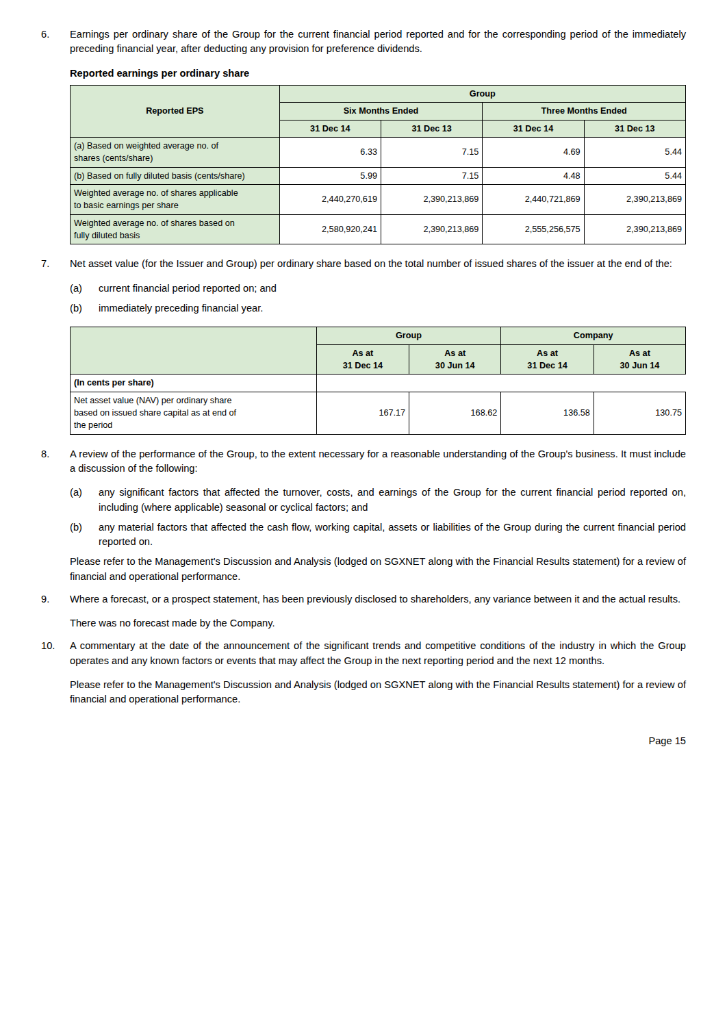6.
Earnings per ordinary share of the Group for the current financial period reported and for the corresponding period of the immediately preceding financial year, after deducting any provision for preference dividends.
Reported earnings per ordinary share
| Reported EPS | Group |
| --- | --- |
| Six Months Ended | Three Months Ended |
| 31 Dec 14 | 31 Dec 13 | 31 Dec 14 | 31 Dec 13 |
| (a) Based on weighted average no. of shares (cents/share) | 6.33 | 7.15 | 4.69 | 5.44 |
| (b) Based on fully diluted basis (cents/share) | 5.99 | 7.15 | 4.48 | 5.44 |
| Weighted average no. of shares applicable to basic earnings per share | 2,440,270,619 | 2,390,213,869 | 2,440,721,869 | 2,390,213,869 |
| Weighted average no. of shares based on fully diluted basis | 2,580,920,241 | 2,390,213,869 | 2,555,256,575 | 2,390,213,869 |
7.
Net asset value (for the Issuer and Group) per ordinary share based on the total number of issued shares of the issuer at the end of the:
(a)
current financial period reported on; and
(b)
immediately preceding financial year.
| | Group | Company |
| --- | --- | --- |
| As at 31 Dec 14 | As at 30 Jun 14 | As at 31 Dec 14 | As at 30 Jun 14 |
| (In cents per share) | |
| Net asset value (NAV) per ordinary share based on issued share capital as at end of the period | 167.17 | 168.62 | 136.58 | 130.75 |
8.
A review of the performance of the Group, to the extent necessary for a reasonable understanding of the Group's business. It must include a discussion of the following:
(a)
any significant factors that affected the turnover, costs, and earnings of the Group for the current financial period reported on, including (where applicable) seasonal or cyclical factors; and
(b)
any material factors that affected the cash flow, working capital, assets or liabilities of the Group during the current financial period reported on.
Please refer to the Management's Discussion and Analysis (lodged on SGXNET along with the Financial Results statement) for a review of financial and operational performance.
9.
Where a forecast, or a prospect statement, has been previously disclosed to shareholders, any variance between it and the actual results.
There was no forecast made by the Company.
10.
A commentary at the date of the announcement of the significant trends and competitive conditions of the industry in which the Group operates and any known factors or events that may affect the Group in the next reporting period and the next 12 months.
Please refer to the Management's Discussion and Analysis (lodged on SGXNET along with the Financial Results statement) for a review of financial and operational performance.
Page 15